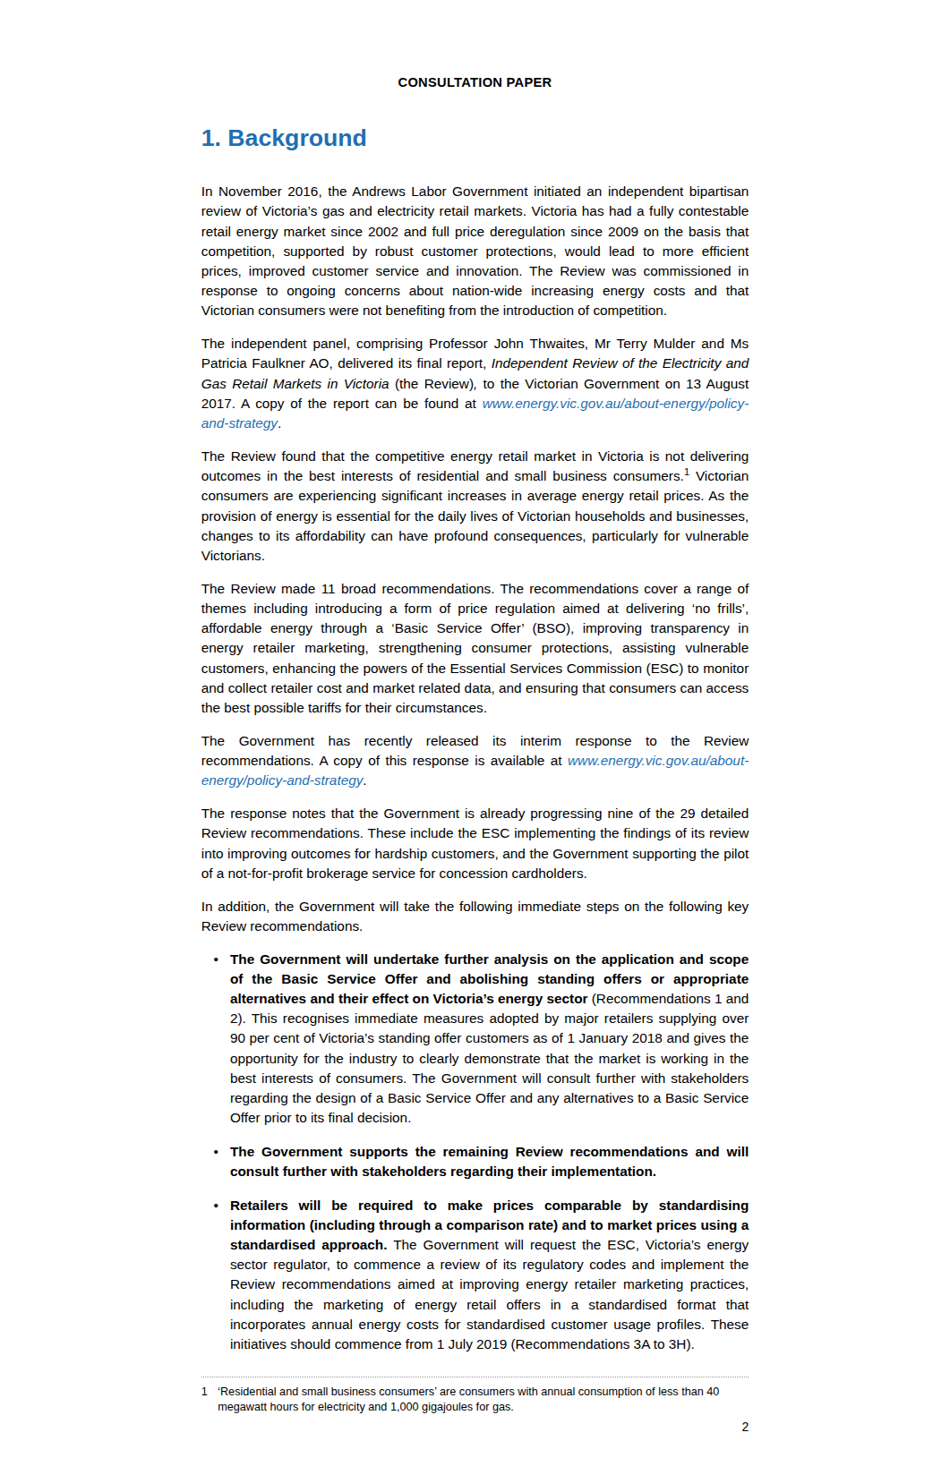CONSULTATION PAPER
1. Background
In November 2016, the Andrews Labor Government initiated an independent bipartisan review of Victoria’s gas and electricity retail markets. Victoria has had a fully contestable retail energy market since 2002 and full price deregulation since 2009 on the basis that competition, supported by robust customer protections, would lead to more efficient prices, improved customer service and innovation. The Review was commissioned in response to ongoing concerns about nation-wide increasing energy costs and that Victorian consumers were not benefiting from the introduction of competition.
The independent panel, comprising Professor John Thwaites, Mr Terry Mulder and Ms Patricia Faulkner AO, delivered its final report, Independent Review of the Electricity and Gas Retail Markets in Victoria (the Review), to the Victorian Government on 13 August 2017. A copy of the report can be found at www.energy.vic.gov.au/about-energy/policy-and-strategy.
The Review found that the competitive energy retail market in Victoria is not delivering outcomes in the best interests of residential and small business consumers.1 Victorian consumers are experiencing significant increases in average energy retail prices. As the provision of energy is essential for the daily lives of Victorian households and businesses, changes to its affordability can have profound consequences, particularly for vulnerable Victorians.
The Review made 11 broad recommendations. The recommendations cover a range of themes including introducing a form of price regulation aimed at delivering ‘no frills’, affordable energy through a ‘Basic Service Offer’ (BSO), improving transparency in energy retailer marketing, strengthening consumer protections, assisting vulnerable customers, enhancing the powers of the Essential Services Commission (ESC) to monitor and collect retailer cost and market related data, and ensuring that consumers can access the best possible tariffs for their circumstances.
The Government has recently released its interim response to the Review recommendations. A copy of this response is available at www.energy.vic.gov.au/about-energy/policy-and-strategy.
The response notes that the Government is already progressing nine of the 29 detailed Review recommendations. These include the ESC implementing the findings of its review into improving outcomes for hardship customers, and the Government supporting the pilot of a not-for-profit brokerage service for concession cardholders.
In addition, the Government will take the following immediate steps on the following key Review recommendations.
The Government will undertake further analysis on the application and scope of the Basic Service Offer and abolishing standing offers or appropriate alternatives and their effect on Victoria’s energy sector (Recommendations 1 and 2). This recognises immediate measures adopted by major retailers supplying over 90 per cent of Victoria’s standing offer customers as of 1 January 2018 and gives the opportunity for the industry to clearly demonstrate that the market is working in the best interests of consumers. The Government will consult further with stakeholders regarding the design of a Basic Service Offer and any alternatives to a Basic Service Offer prior to its final decision.
The Government supports the remaining Review recommendations and will consult further with stakeholders regarding their implementation.
Retailers will be required to make prices comparable by standardising information (including through a comparison rate) and to market prices using a standardised approach. The Government will request the ESC, Victoria’s energy sector regulator, to commence a review of its regulatory codes and implement the Review recommendations aimed at improving energy retailer marketing practices, including the marketing of energy retail offers in a standardised format that incorporates annual energy costs for standardised customer usage profiles. These initiatives should commence from 1 July 2019 (Recommendations 3A to 3H).
1
‘Residential and small business consumers’ are consumers with annual consumption of less than 40 megawatt hours for electricity and 1,000 gigajoules for gas.
2